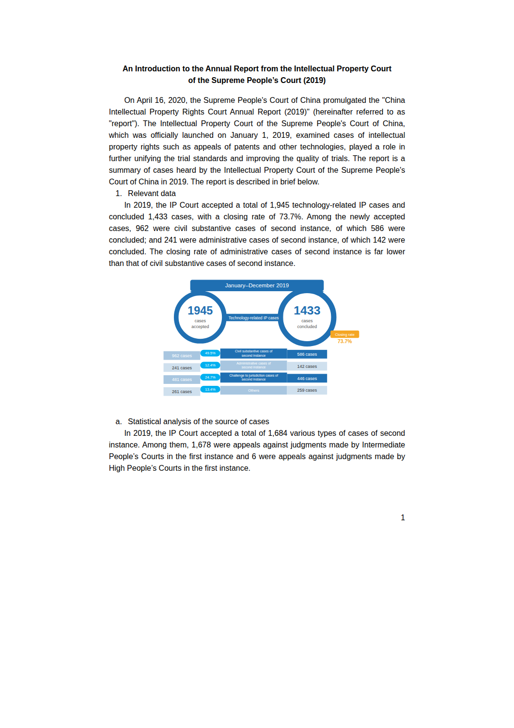An Introduction to the Annual Report from the Intellectual Property Court of the Supreme People’s Court (2019)
On April 16, 2020, the Supreme People's Court of China promulgated the "China Intellectual Property Rights Court Annual Report (2019)" (hereinafter referred to as "report"). The Intellectual Property Court of the Supreme People's Court of China, which was officially launched on January 1, 2019, examined cases of intellectual property rights such as appeals of patents and other technologies, played a role in further unifying the trial standards and improving the quality of trials. The report is a summary of cases heard by the Intellectual Property Court of the Supreme People's Court of China in 2019. The report is described in brief below.
Relevant data
In 2019, the IP Court accepted a total of 1,945 technology-related IP cases and concluded 1,433 cases, with a closing rate of 73.7%. Among the newly accepted cases, 962 were civil substantive cases of second instance, of which 586 were concluded; and 241 were administrative cases of second instance, of which 142 were concluded. The closing rate of administrative cases of second instance is far lower than that of civil substantive cases of second instance.
Statistical analysis of the source of cases
In 2019, the IP Court accepted a total of 1,684 various types of cases of second instance. Among them, 1,678 were appeals against judgments made by Intermediate People’s Courts in the first instance and 6 were appeals against judgments made by High People’s Courts in the first instance.
1